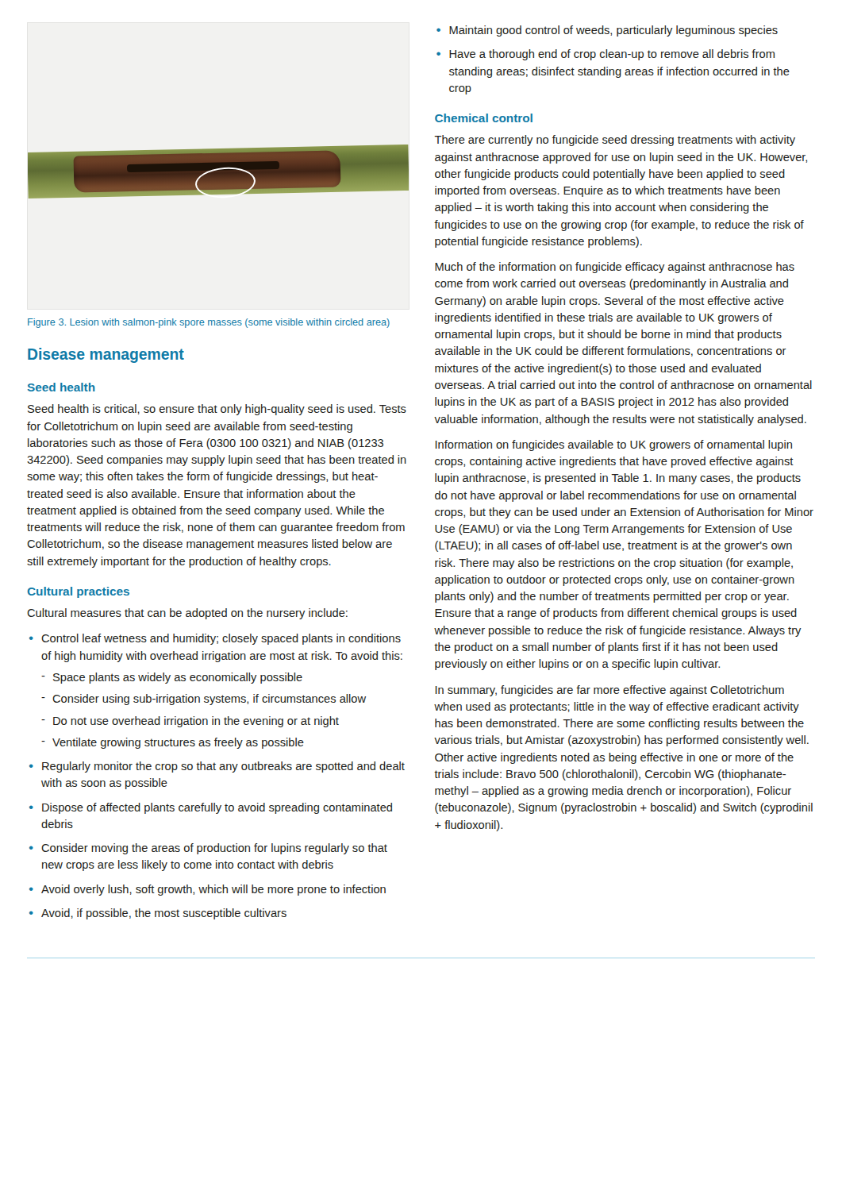Figure 3. Lesion with salmon-pink spore masses (some visible within circled area)
Disease management
Seed health
Seed health is critical, so ensure that only high-quality seed is used. Tests for Colletotrichum on lupin seed are available from seed-testing laboratories such as those of Fera (0300 100 0321) and NIAB (01233 342200). Seed companies may supply lupin seed that has been treated in some way; this often takes the form of fungicide dressings, but heat-treated seed is also available. Ensure that information about the treatment applied is obtained from the seed company used. While the treatments will reduce the risk, none of them can guarantee freedom from Colletotrichum, so the disease management measures listed below are still extremely important for the production of healthy crops.
Cultural practices
Cultural measures that can be adopted on the nursery include:
Control leaf wetness and humidity; closely spaced plants in conditions of high humidity with overhead irrigation are most at risk. To avoid this:
Space plants as widely as economically possible
Consider using sub-irrigation systems, if circumstances allow
Do not use overhead irrigation in the evening or at night
Ventilate growing structures as freely as possible
Regularly monitor the crop so that any outbreaks are spotted and dealt with as soon as possible
Dispose of affected plants carefully to avoid spreading contaminated debris
Consider moving the areas of production for lupins regularly so that new crops are less likely to come into contact with debris
Avoid overly lush, soft growth, which will be more prone to infection
Avoid, if possible, the most susceptible cultivars
Maintain good control of weeds, particularly leguminous species
Have a thorough end of crop clean-up to remove all debris from standing areas; disinfect standing areas if infection occurred in the crop
Chemical control
There are currently no fungicide seed dressing treatments with activity against anthracnose approved for use on lupin seed in the UK. However, other fungicide products could potentially have been applied to seed imported from overseas. Enquire as to which treatments have been applied – it is worth taking this into account when considering the fungicides to use on the growing crop (for example, to reduce the risk of potential fungicide resistance problems).
Much of the information on fungicide efficacy against anthracnose has come from work carried out overseas (predominantly in Australia and Germany) on arable lupin crops. Several of the most effective active ingredients identified in these trials are available to UK growers of ornamental lupin crops, but it should be borne in mind that products available in the UK could be different formulations, concentrations or mixtures of the active ingredient(s) to those used and evaluated overseas. A trial carried out into the control of anthracnose on ornamental lupins in the UK as part of a BASIS project in 2012 has also provided valuable information, although the results were not statistically analysed.
Information on fungicides available to UK growers of ornamental lupin crops, containing active ingredients that have proved effective against lupin anthracnose, is presented in Table 1. In many cases, the products do not have approval or label recommendations for use on ornamental crops, but they can be used under an Extension of Authorisation for Minor Use (EAMU) or via the Long Term Arrangements for Extension of Use (LTAEU); in all cases of off-label use, treatment is at the grower's own risk. There may also be restrictions on the crop situation (for example, application to outdoor or protected crops only, use on container-grown plants only) and the number of treatments permitted per crop or year. Ensure that a range of products from different chemical groups is used whenever possible to reduce the risk of fungicide resistance. Always try the product on a small number of plants first if it has not been used previously on either lupins or on a specific lupin cultivar.
In summary, fungicides are far more effective against Colletotrichum when used as protectants; little in the way of effective eradicant activity has been demonstrated. There are some conflicting results between the various trials, but Amistar (azoxystrobin) has performed consistently well. Other active ingredients noted as being effective in one or more of the trials include: Bravo 500 (chlorothalonil), Cercobin WG (thiophanate-methyl – applied as a growing media drench or incorporation), Folicur (tebuconazole), Signum (pyraclostrobin + boscalid) and Switch (cyprodinil + fludioxonil).